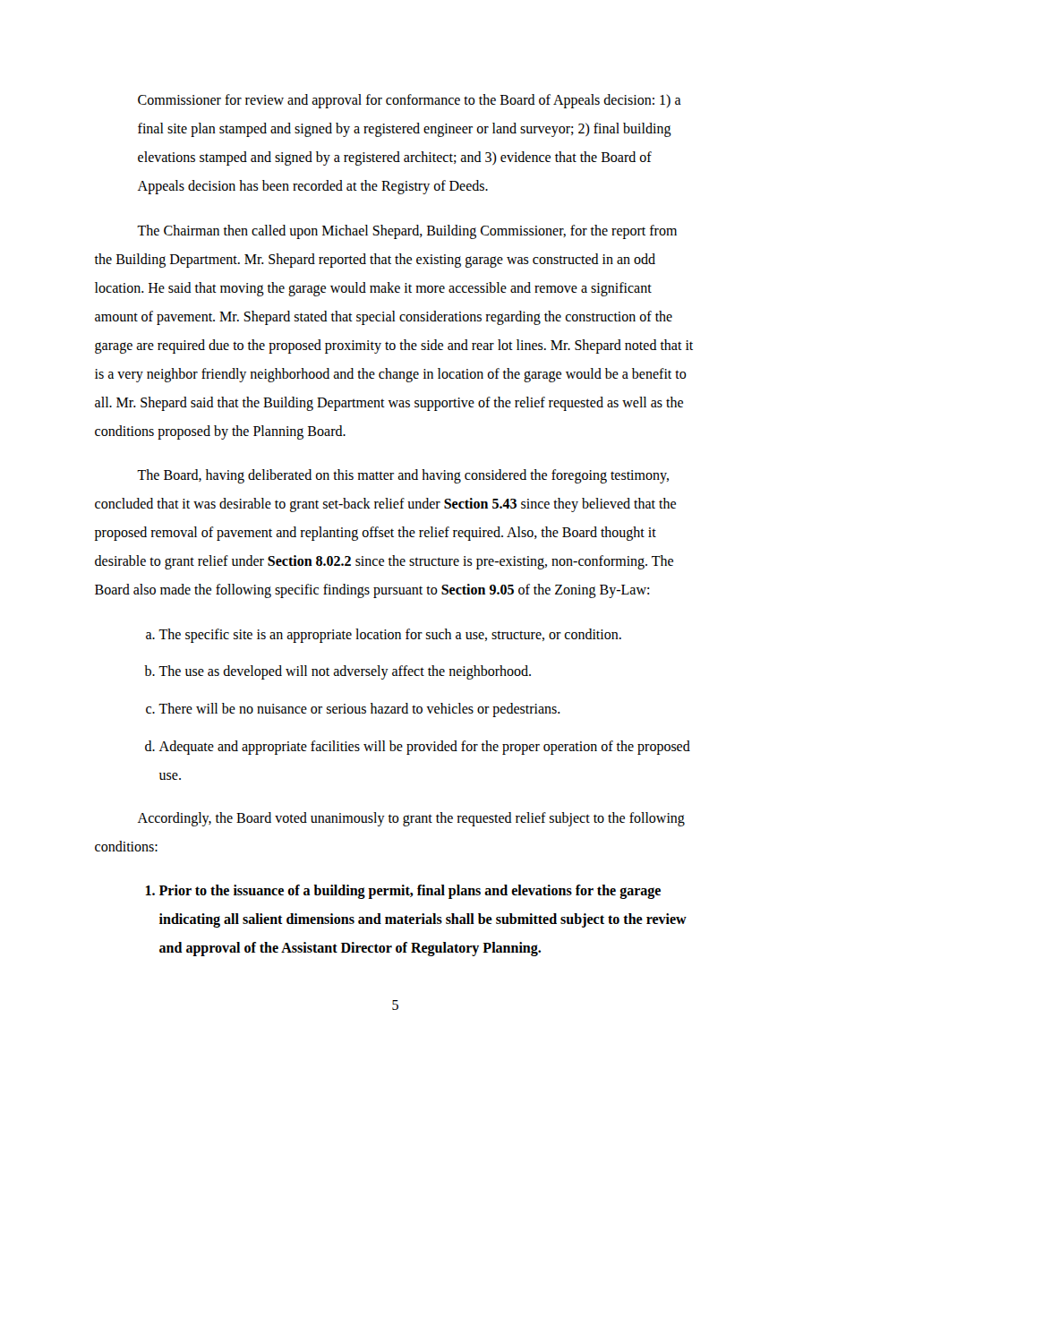Commissioner for review and approval for conformance to the Board of Appeals decision: 1) a final site plan stamped and signed by a registered engineer or land surveyor; 2) final building elevations stamped and signed by a registered architect; and 3) evidence that the Board of Appeals decision has been recorded at the Registry of Deeds.
The Chairman then called upon Michael Shepard, Building Commissioner, for the report from the Building Department. Mr. Shepard reported that the existing garage was constructed in an odd location. He said that moving the garage would make it more accessible and remove a significant amount of pavement. Mr. Shepard stated that special considerations regarding the construction of the garage are required due to the proposed proximity to the side and rear lot lines. Mr. Shepard noted that it is a very neighbor friendly neighborhood and the change in location of the garage would be a benefit to all. Mr. Shepard said that the Building Department was supportive of the relief requested as well as the conditions proposed by the Planning Board.
The Board, having deliberated on this matter and having considered the foregoing testimony, concluded that it was desirable to grant set-back relief under Section 5.43 since they believed that the proposed removal of pavement and replanting offset the relief required. Also, the Board thought it desirable to grant relief under Section 8.02.2 since the structure is pre-existing, non-conforming. The Board also made the following specific findings pursuant to Section 9.05 of the Zoning By-Law:
The specific site is an appropriate location for such a use, structure, or condition.
The use as developed will not adversely affect the neighborhood.
There will be no nuisance or serious hazard to vehicles or pedestrians.
Adequate and appropriate facilities will be provided for the proper operation of the proposed use.
Accordingly, the Board voted unanimously to grant the requested relief subject to the following conditions:
Prior to the issuance of a building permit, final plans and elevations for the garage indicating all salient dimensions and materials shall be submitted subject to the review and approval of the Assistant Director of Regulatory Planning.
5